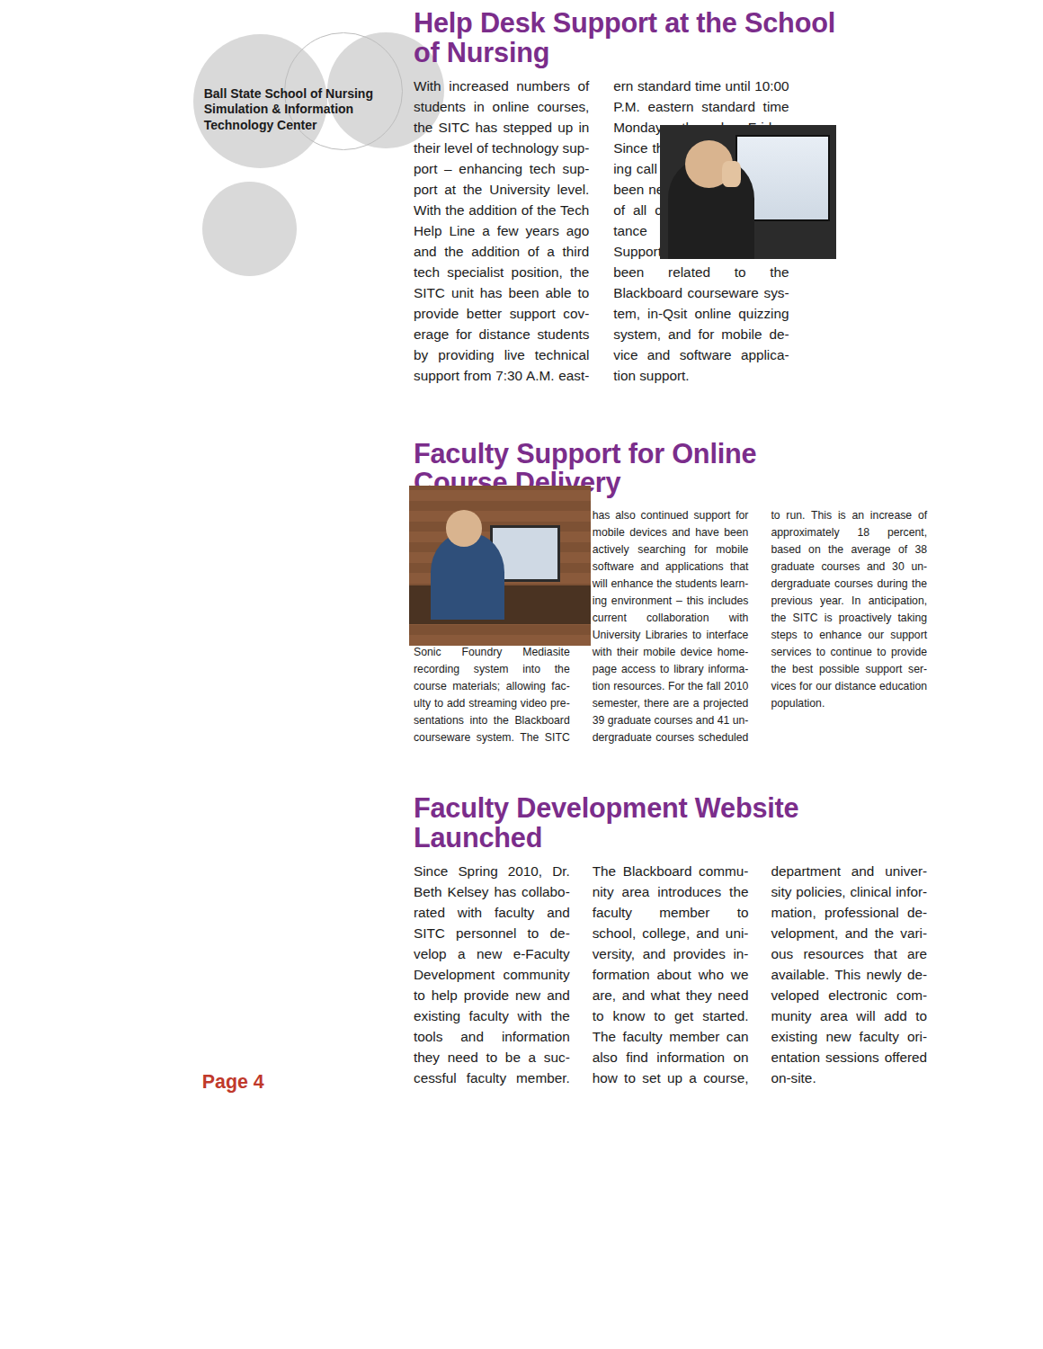Ball State School of Nursing
Simulation & Information
Technology Center
Help Desk Support at the School of Nursing
With increased numbers of students in online courses, the SITC has stepped up in their level of technology support – enhancing tech support at the University level. With the addition of the Tech Help Line a few years ago and the addition of a third tech specialist position, the SITC unit has been able to provide better support coverage for distance students by providing live technical support from 7:30 A.M. eastern standard time until 10:00 P.M. eastern standard time Monday through Friday. Since the SITC began tracking call statistics, there have been nearly 1600 calls. 40% of all calls have been distance education related. Support calls have generally been related to the Blackboard courseware system, in-Qsit online quizzing system, and for mobile device and software application support.
Faculty Support for Online Course Delivery
SITC personnel continue to work in partnership with faculty to provide students with the best mix of technology to ensure a problem free delivery of the online course materials. An example is the continued support for the integration of the Sonic Foundry Mediasite recording system into the course materials; allowing faculty to add streaming video presentations into the Blackboard courseware system. The SITC has also continued support for mobile devices and have been actively searching for mobile software and applications that will enhance the students learning environment – this includes current collaboration with University Libraries to interface with their mobile device homepage access to library information resources. For the fall 2010 semester, there are a projected 39 graduate courses and 41 undergraduate courses scheduled to run. This is an increase of approximately 18 percent, based on the average of 38 graduate courses and 30 undergraduate courses during the previous year. In anticipation, the SITC is proactively taking steps to enhance our support services to continue to provide the best possible support services for our distance education population.
Faculty Development Website Launched
Since Spring 2010, Dr. Beth Kelsey has collaborated with faculty and SITC personnel to develop a new e-Faculty Development community to help provide new and existing faculty with the tools and information they need to be a successful faculty member. The Blackboard community area introduces the faculty member to school, college, and university, and provides information about who we are, and what they need to know to get started. The faculty member can also find information on how to set up a course, department and university policies, clinical information, professional development, and the various resources that are available. This newly developed electronic community area will add to existing new faculty orientation sessions offered on-site.
Page 4